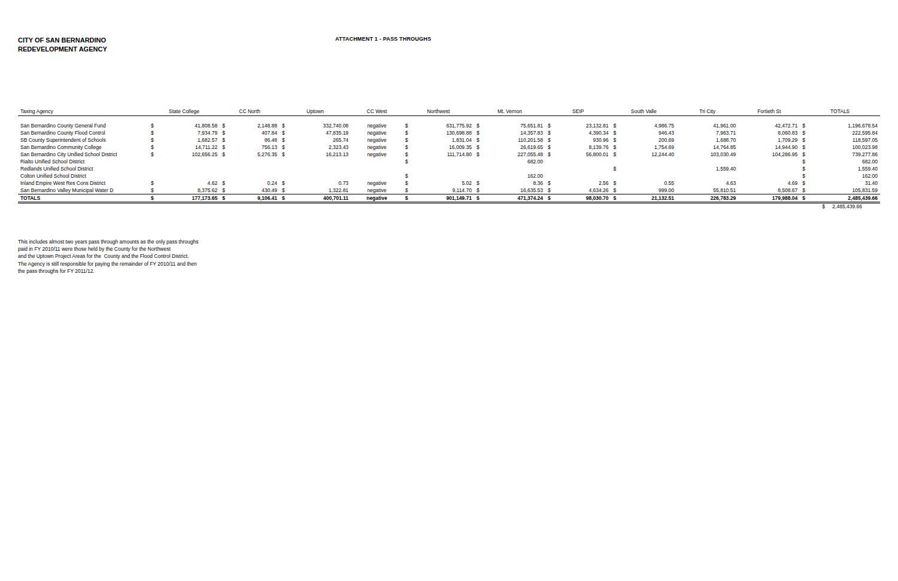ATTACHMENT 1 - PASS THROUGHS
CITY OF SAN BERNARDINO
REDEVELOPMENT AGENCY
| Taxing Agency | State College | CC North | Uptown | CC West | Northwest | Mt. Vernon | SEIP | South Valle | Tri City | Fortieth St | TOTALS |
| --- | --- | --- | --- | --- | --- | --- | --- | --- | --- | --- | --- |
| San Bernardino County General Fund | $ | 41,808.58 | $ | 2,148.88 | $ | 332,740.08 | negative | $ | 631,775.92 | $ | 75,651.81 | $ | 23,132.81 | $ | 4,986.75 | 41,961.00 | 42,472.71 | $ | 1,196,678.54 |
| San Bernardino County Flood Control | $ | 7,934.79 | $ | 407.84 | $ | 47,835.19 | negative | $ | 130,698.88 | $ | 14,357.83 | $ | 4,390.34 | $ | 946.43 | 7,963.71 | 8,060.83 | $ | 222,595.84 |
| SB County Superintendent of Schools | $ | 1,682.57 | $ | 86.48 | $ | 265.74 | negative | $ | 1,831.04 | $ | 110,201.58 | $ | 930.96 | $ | 200.69 | 1,688.70 | 1,709.29 | $ | 118,597.05 |
| San Bernardino Community College | $ | 14,711.22 | $ | 756.13 | $ | 2,323.43 | negative | $ | 16,009.35 | $ | 26,619.65 | $ | 8,139.76 | $ | 1,754.69 | 14,764.85 | 14,944.90 | $ | 100,023.98 |
| San Bernardino City Unified School District | $ | 102,656.25 | $ | 5,276.35 | $ | 16,213.13 | negative | $ | 111,714.80 | $ | 227,055.48 | $ | 56,800.01 | $ | 12,244.40 | 103,030.49 | 104,286.95 | $ | 739,277.86 |
| Rialto Unified School District | | | | | | | | $ | | | 682.00 | | | | | | | $ | 682.00 |
| Redlands Unified School District | | | | | | | | | | | | | | $ | | 1,559.40 | | $ | 1,559.40 |
| Colton Unified School District | | | | | | | | $ | | | 162.00 | | | | | | | $ | 162.00 |
| Inland Empire West Res Cons District | $ | 4.62 | $ | 0.24 | $ | 0.73 | negative | $ | 5.02 | $ | 8.36 | $ | 2.56 | $ | 0.55 | 4.63 | 4.69 | $ | 31.40 |
| San Bernardino Valley Municipal Water D | $ | 8,375.62 | $ | 430.49 | $ | 1,322.81 | negative | $ | 9,114.70 | $ | 16,635.53 | $ | 4,634.26 | $ | 999.00 | 55,810.51 | 8,508.67 | $ | 105,831.59 |
| TOTALS | $ | 177,173.65 | $ | 9,106.41 | $ | 400,701.11 | negative | $ | 901,149.71 | $ | 471,374.24 | $ | 98,030.70 | $ | 21,132.51 | 226,783.29 | 179,988.04 | $ | 2,485,439.66 |
$
2,485,439.66
This includes almost two years pass through amounts as the only pass throughs
paid in FY 2010/11 were those held by the County for the Northwest
and the Uptown Project Areas for the County and the Flood Control District.
The Agency is still responsible for paying the remainder of FY 2010/11 and then
the pass throughs for FY 2011/12.